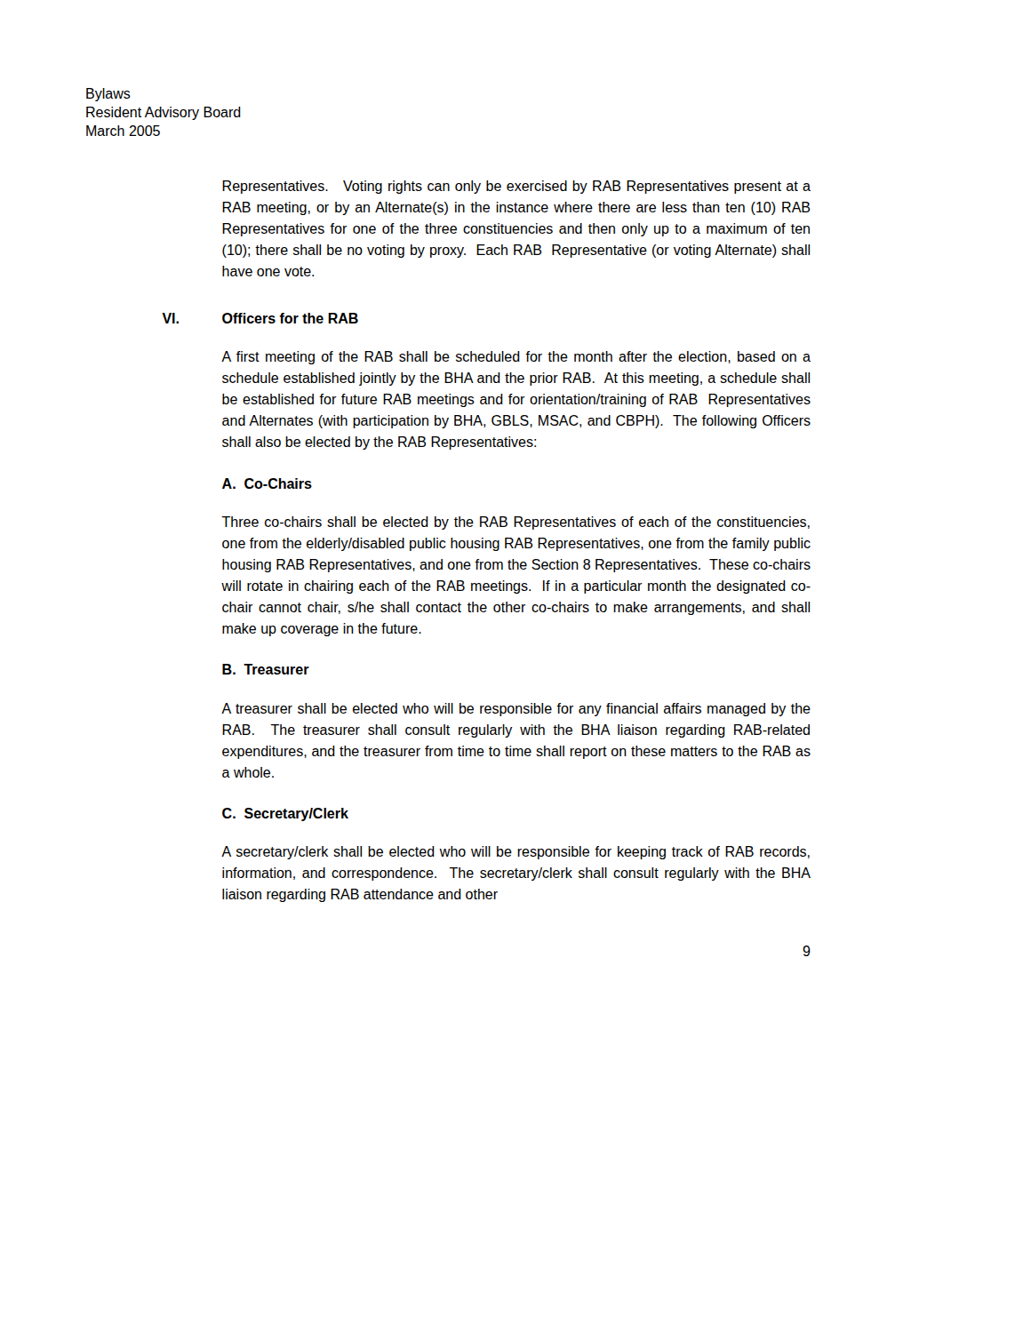Bylaws
Resident Advisory Board
March 2005
Representatives. Voting rights can only be exercised by RAB Representatives present at a RAB meeting, or by an Alternate(s) in the instance where there are less than ten (10) RAB Representatives for one of the three constituencies and then only up to a maximum of ten (10); there shall be no voting by proxy. Each RAB Representative (or voting Alternate) shall have one vote.
VI. Officers for the RAB
A first meeting of the RAB shall be scheduled for the month after the election, based on a schedule established jointly by the BHA and the prior RAB. At this meeting, a schedule shall be established for future RAB meetings and for orientation/training of RAB Representatives and Alternates (with participation by BHA, GBLS, MSAC, and CBPH). The following Officers shall also be elected by the RAB Representatives:
A. Co-Chairs
Three co-chairs shall be elected by the RAB Representatives of each of the constituencies, one from the elderly/disabled public housing RAB Representatives, one from the family public housing RAB Representatives, and one from the Section 8 Representatives. These co-chairs will rotate in chairing each of the RAB meetings. If in a particular month the designated co-chair cannot chair, s/he shall contact the other co-chairs to make arrangements, and shall make up coverage in the future.
B. Treasurer
A treasurer shall be elected who will be responsible for any financial affairs managed by the RAB. The treasurer shall consult regularly with the BHA liaison regarding RAB-related expenditures, and the treasurer from time to time shall report on these matters to the RAB as a whole.
C. Secretary/Clerk
A secretary/clerk shall be elected who will be responsible for keeping track of RAB records, information, and correspondence. The secretary/clerk shall consult regularly with the BHA liaison regarding RAB attendance and other
9